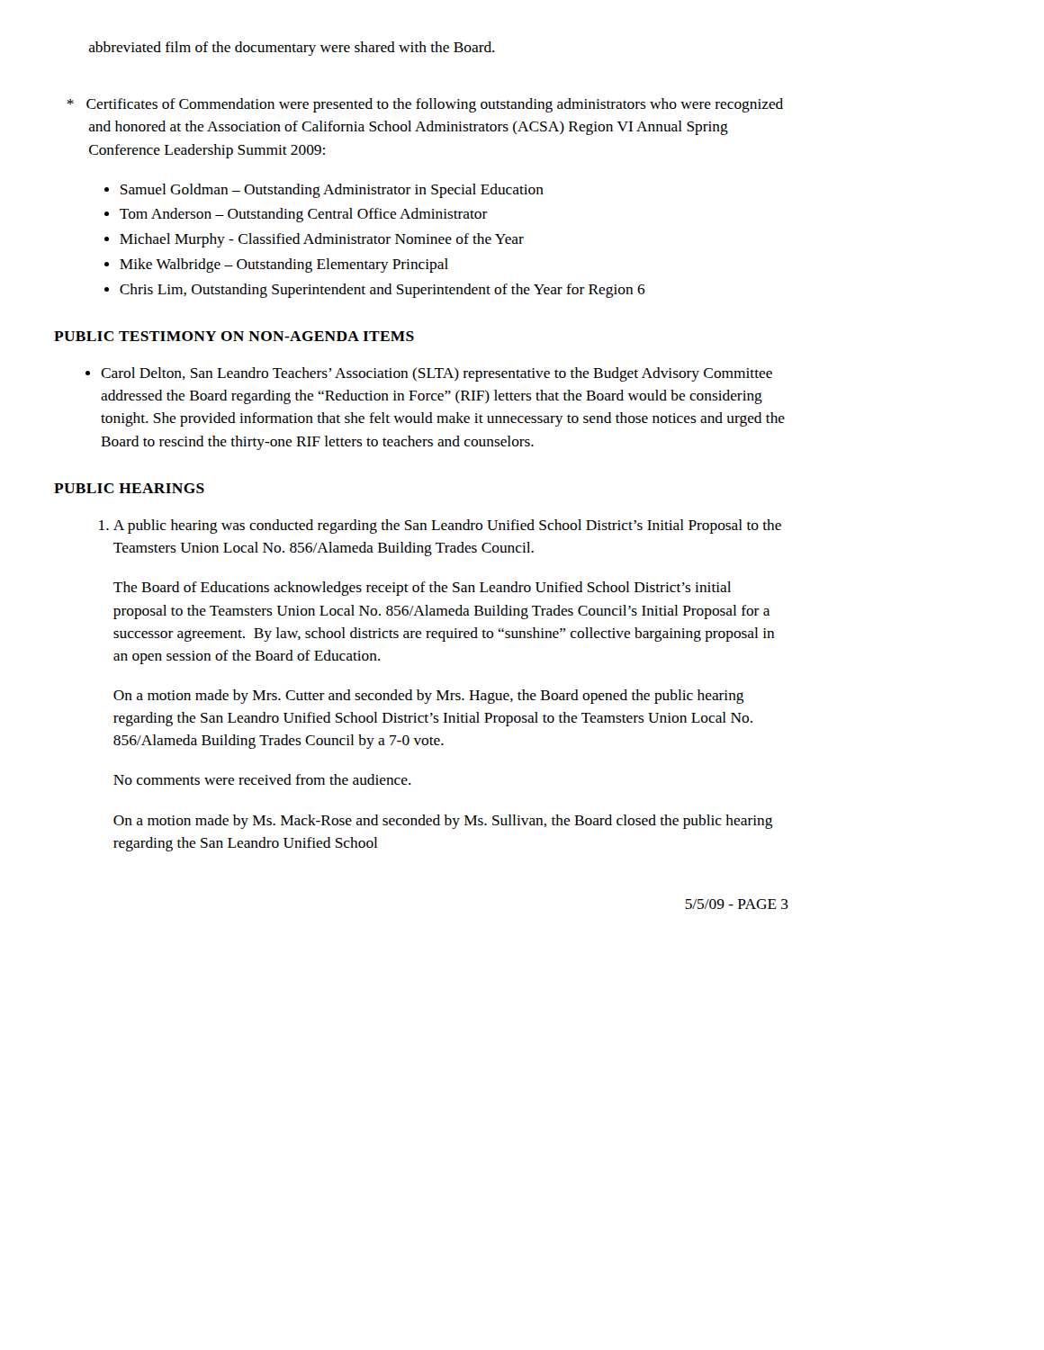abbreviated film of the documentary were shared with the Board.
* Certificates of Commendation were presented to the following outstanding administrators who were recognized and honored at the Association of California School Administrators (ACSA) Region VI Annual Spring Conference Leadership Summit 2009:
Samuel Goldman – Outstanding Administrator in Special Education
Tom Anderson – Outstanding Central Office Administrator
Michael Murphy - Classified Administrator Nominee of the Year
Mike Walbridge – Outstanding Elementary Principal
Chris Lim, Outstanding Superintendent and Superintendent of the Year for Region 6
PUBLIC TESTIMONY ON NON-AGENDA ITEMS
Carol Delton, San Leandro Teachers’ Association (SLTA) representative to the Budget Advisory Committee addressed the Board regarding the “Reduction in Force” (RIF) letters that the Board would be considering tonight. She provided information that she felt would make it unnecessary to send those notices and urged the Board to rescind the thirty-one RIF letters to teachers and counselors.
PUBLIC HEARINGS
A public hearing was conducted regarding the San Leandro Unified School District’s Initial Proposal to the Teamsters Union Local No. 856/Alameda Building Trades Council.
The Board of Educations acknowledges receipt of the San Leandro Unified School District’s initial proposal to the Teamsters Union Local No. 856/Alameda Building Trades Council’s Initial Proposal for a successor agreement. By law, school districts are required to “sunshine” collective bargaining proposal in an open session of the Board of Education.
On a motion made by Mrs. Cutter and seconded by Mrs. Hague, the Board opened the public hearing regarding the San Leandro Unified School District’s Initial Proposal to the Teamsters Union Local No. 856/Alameda Building Trades Council by a 7-0 vote.
No comments were received from the audience.
On a motion made by Ms. Mack-Rose and seconded by Ms. Sullivan, the Board closed the public hearing regarding the San Leandro Unified School
5/5/09 - PAGE 3